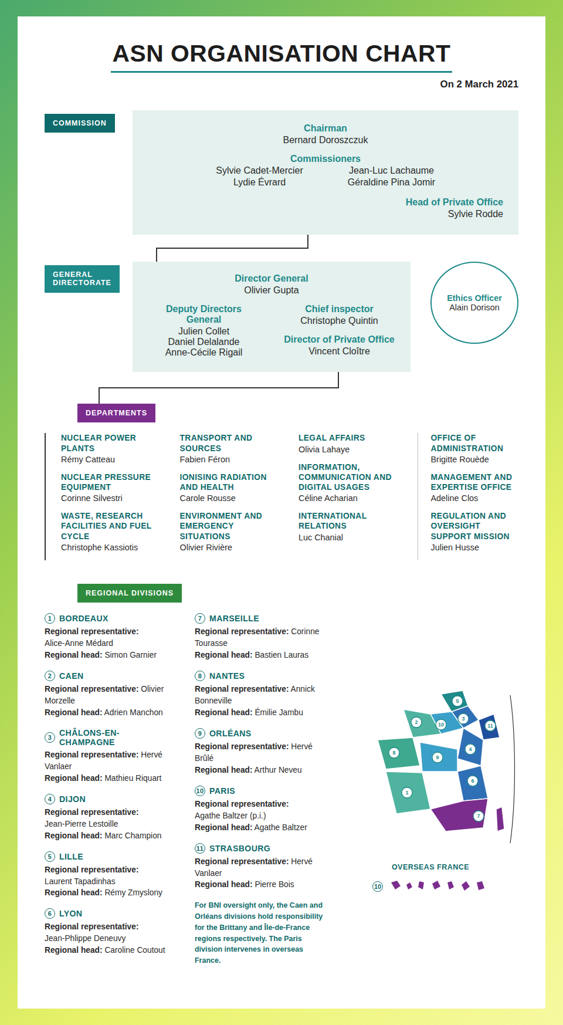ASN ORGANISATION CHART
On 2 March 2021
Commission
Chairman
Bernard Doroszczuk
Commissioners
Sylvie Cadet-Mercier Jean-Luc Lachaume Lydie Évrard Géraldine Pina Jomir
Head of Private Office
Sylvie Rodde
General
Directorate
Director General
Olivier Gupta
Deputy Directors General
Julien Collet
Daniel Delalande
Anne-Cécile Rigail
Chief inspector
Christophe Quintin
Director of Private Office
Vincent Cloître
Ethics Officer
Alain Dorison
Departments
Nuclear Power Plants
Rémy Catteau
Nuclear Pressure Equipment
Corinne Silvestri
Waste, Research Facilities and Fuel Cycle
Christophe Kassiotis
Transport and Sources
Fabien Féron
Ionising Radiation and Health
Carole Rousse
Environment and Emergency Situations
Olivier Rivière
Legal Affairs
Olivia Lahaye
Information, Communication and Digital Usages
Céline Acharian
International Relations
Luc Chanial
Office of Administration
Brigitte Rouède
Management and Expertise Office
Adeline Clos
Regulation and Oversight Support Mission
Julien Husse
Regional Divisions
1 Bordeaux
Regional representative:
Alice-Anne Médard
Regional head: Simon Garnier
2 Caen
Regional representative: Olivier Morzelle
Regional head: Adrien Manchon
3 Châlons-en-Champagne
Regional representative: Hervé Vanlaer
Regional head: Mathieu Riquart
4 Dijon
Regional representative:
Jean-Pierre Lestoille
Regional head: Marc Champion
5 Lille
Regional representative:
Laurent Tapadinhas
Regional head: Rémy Zmyslony
6 Lyon
Regional representative:
Jean-Phlippe Deneuvy
Regional head: Caroline Coutout
7 Marseille
Regional representative: Corinne Tourasse
Regional head: Bastien Lauras
8 Nantes
Regional representative: Annick Bonneville
Regional head: Émilie Jambu
9 Orléans
Regional representative: Hervé Brûlé
Regional head: Arthur Neveu
10 Paris
Regional representative:
Agathe Baltzer (p.i.)
Regional head: Agathe Baltzer
11 Strasbourg
Regional representative: Hervé Vanlaer
Regional head: Pierre Bois
For BNI oversight only, the Caen and Orléans divisions hold responsibility for the Brittany and Île-de-France regions respectively. The Paris division intervenes in overseas France.
5 3 11 10 2 4 8 9 6 1 7
Overseas France
10